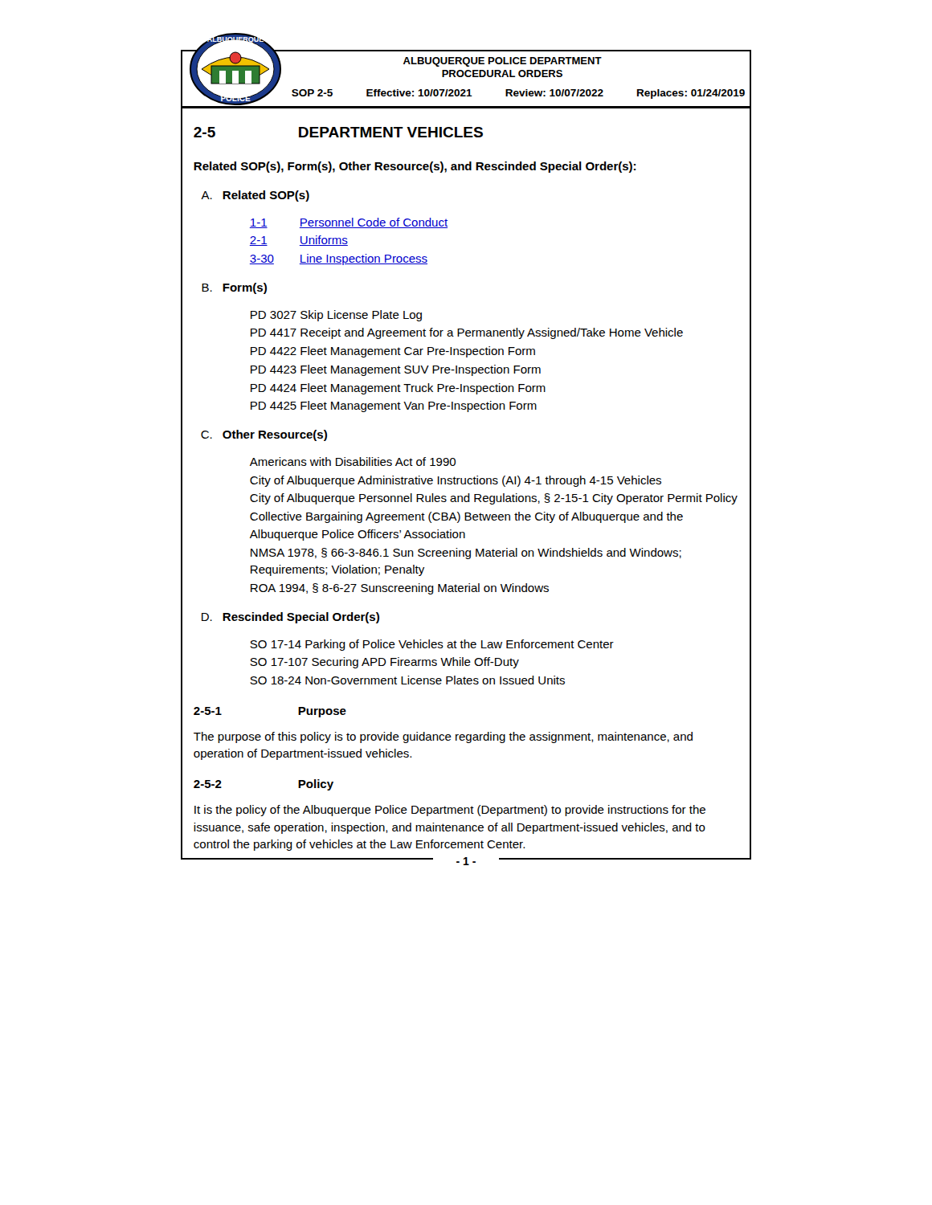ALBUQUERQUE POLICE
ALBUQUERQUE POLICE DEPARTMENT
PROCEDURAL ORDERS
SOP 2-5 Effective: 10/07/2021 Review: 10/07/2022 Replaces: 01/24/2019
2-5 DEPARTMENT VEHICLES
Related SOP(s), Form(s), Other Resource(s), and Rescinded Special Order(s):
Related SOP(s)
1-1 Personnel Code of Conduct
2-1 Uniforms
3-30 Line Inspection Process
Form(s)
PD 3027 Skip License Plate Log
PD 4417 Receipt and Agreement for a Permanently Assigned/Take Home Vehicle
PD 4422 Fleet Management Car Pre-Inspection Form
PD 4423 Fleet Management SUV Pre-Inspection Form
PD 4424 Fleet Management Truck Pre-Inspection Form
PD 4425 Fleet Management Van Pre-Inspection Form
Other Resource(s)
Americans with Disabilities Act of 1990
City of Albuquerque Administrative Instructions (AI) 4-1 through 4-15 Vehicles
City of Albuquerque Personnel Rules and Regulations, § 2-15-1 City Operator Permit Policy
Collective Bargaining Agreement (CBA) Between the City of Albuquerque and the Albuquerque Police Officers’ Association
NMSA 1978, § 66-3-846.1 Sun Screening Material on Windshields and Windows; Requirements; Violation; Penalty
ROA 1994, § 8-6-27 Sunscreening Material on Windows
Rescinded Special Order(s)
SO 17-14 Parking of Police Vehicles at the Law Enforcement Center
SO 17-107 Securing APD Firearms While Off-Duty
SO 18-24 Non-Government License Plates on Issued Units
2-5-1 Purpose
The purpose of this policy is to provide guidance regarding the assignment, maintenance, and operation of Department-issued vehicles.
2-5-2 Policy
It is the policy of the Albuquerque Police Department (Department) to provide instructions for the issuance, safe operation, inspection, and maintenance of all Department-issued vehicles, and to control the parking of vehicles at the Law Enforcement Center.
- 1 -